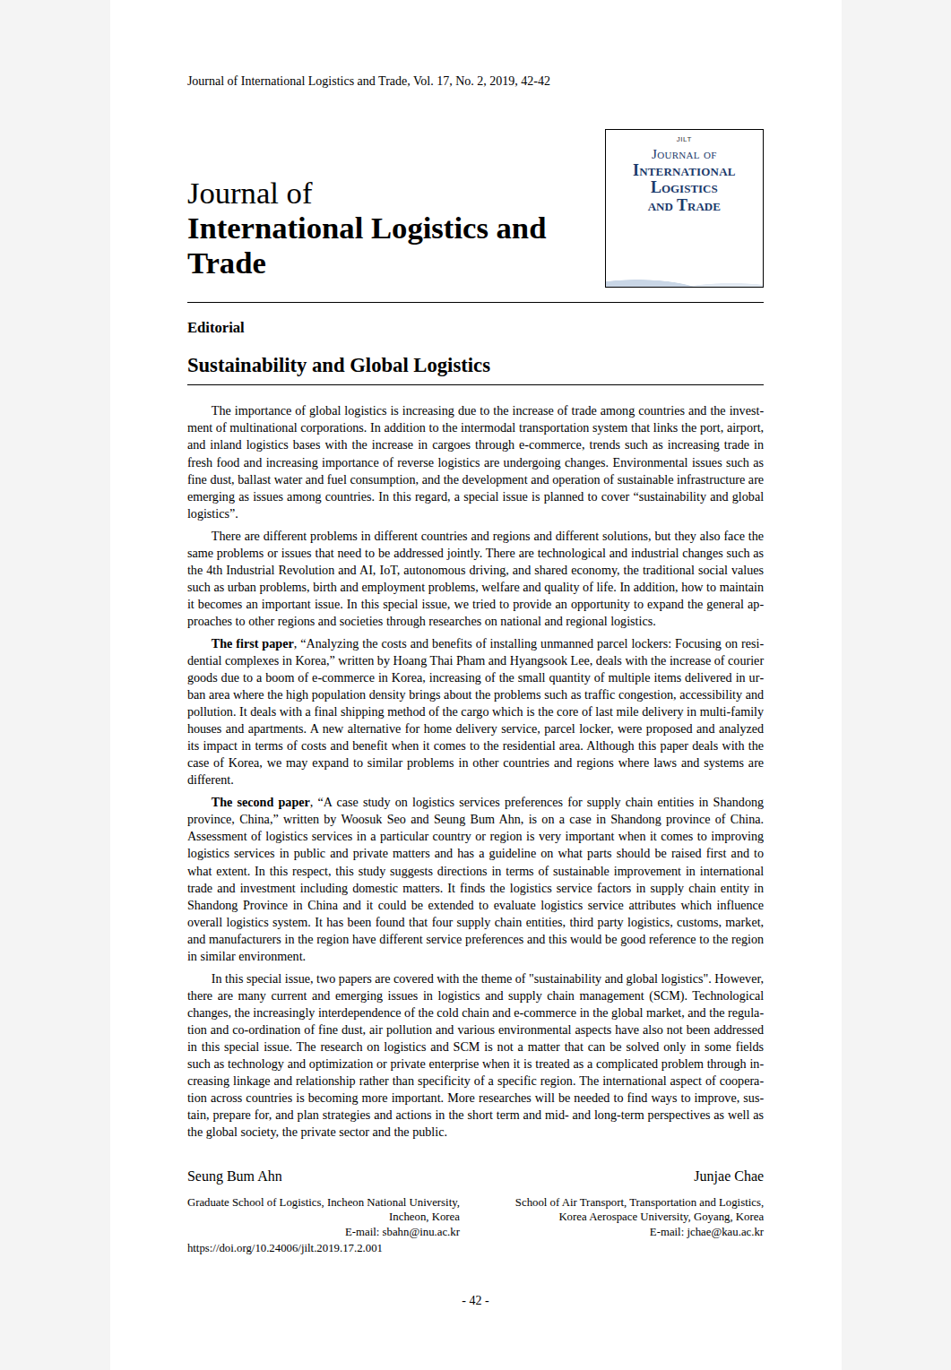Journal of International Logistics and Trade, Vol. 17, No. 2, 2019, 42-42
JILT
Journal of
International
Logistics
and Trade
Journal of
International Logistics and Trade
Editorial
Sustainability and Global Logistics
The importance of global logistics is increasing due to the increase of trade among countries and the investment of multinational corporations. In addition to the intermodal transportation system that links the port, airport, and inland logistics bases with the increase in cargoes through e-commerce, trends such as increasing trade in fresh food and increasing importance of reverse logistics are undergoing changes. Environmental issues such as fine dust, ballast water and fuel consumption, and the development and operation of sustainable infrastructure are emerging as issues among countries. In this regard, a special issue is planned to cover “sustainability and global logistics”.
There are different problems in different countries and regions and different solutions, but they also face the same problems or issues that need to be addressed jointly. There are technological and industrial changes such as the 4th Industrial Revolution and AI, IoT, autonomous driving, and shared economy, the traditional social values such as urban problems, birth and employment problems, welfare and quality of life. In addition, how to maintain it becomes an important issue. In this special issue, we tried to provide an opportunity to expand the general approaches to other regions and societies through researches on national and regional logistics.
The first paper, “Analyzing the costs and benefits of installing unmanned parcel lockers: Focusing on residential complexes in Korea,” written by Hoang Thai Pham and Hyangsook Lee, deals with the increase of courier goods due to a boom of e-commerce in Korea, increasing of the small quantity of multiple items delivered in urban area where the high population density brings about the problems such as traffic congestion, accessibility and pollution. It deals with a final shipping method of the cargo which is the core of last mile delivery in multi-family houses and apartments. A new alternative for home delivery service, parcel locker, were proposed and analyzed its impact in terms of costs and benefit when it comes to the residential area. Although this paper deals with the case of Korea, we may expand to similar problems in other countries and regions where laws and systems are different.
The second paper, “A case study on logistics services preferences for supply chain entities in Shandong province, China,” written by Woosuk Seo and Seung Bum Ahn, is on a case in Shandong province of China. Assessment of logistics services in a particular country or region is very important when it comes to improving logistics services in public and private matters and has a guideline on what parts should be raised first and to what extent. In this respect, this study suggests directions in terms of sustainable improvement in international trade and investment including domestic matters. It finds the logistics service factors in supply chain entity in Shandong Province in China and it could be extended to evaluate logistics service attributes which influence overall logistics system. It has been found that four supply chain entities, third party logistics, customs, market, and manufacturers in the region have different service preferences and this would be good reference to the region in similar environment.
In this special issue, two papers are covered with the theme of "sustainability and global logistics". However, there are many current and emerging issues in logistics and supply chain management (SCM). Technological changes, the increasingly interdependence of the cold chain and e-commerce in the global market, and the regulation and co-ordination of fine dust, air pollution and various environmental aspects have also not been addressed in this special issue. The research on logistics and SCM is not a matter that can be solved only in some fields such as technology and optimization or private enterprise when it is treated as a complicated problem through increasing linkage and relationship rather than specificity of a specific region. The international aspect of cooperation across countries is becoming more important. More researches will be needed to find ways to improve, sustain, prepare for, and plan strategies and actions in the short term and mid- and long-term perspectives as well as the global society, the private sector and the public.
Seung Bum Ahn
Junjae Chae
Graduate School of Logistics, Incheon National University,
Incheon, Korea
E-mail: sbahn@inu.ac.kr
School of Air Transport, Transportation and Logistics,
Korea Aerospace University, Goyang, Korea
E-mail: jchae@kau.ac.kr
https://doi.org/10.24006/jilt.2019.17.2.001
- 42 -